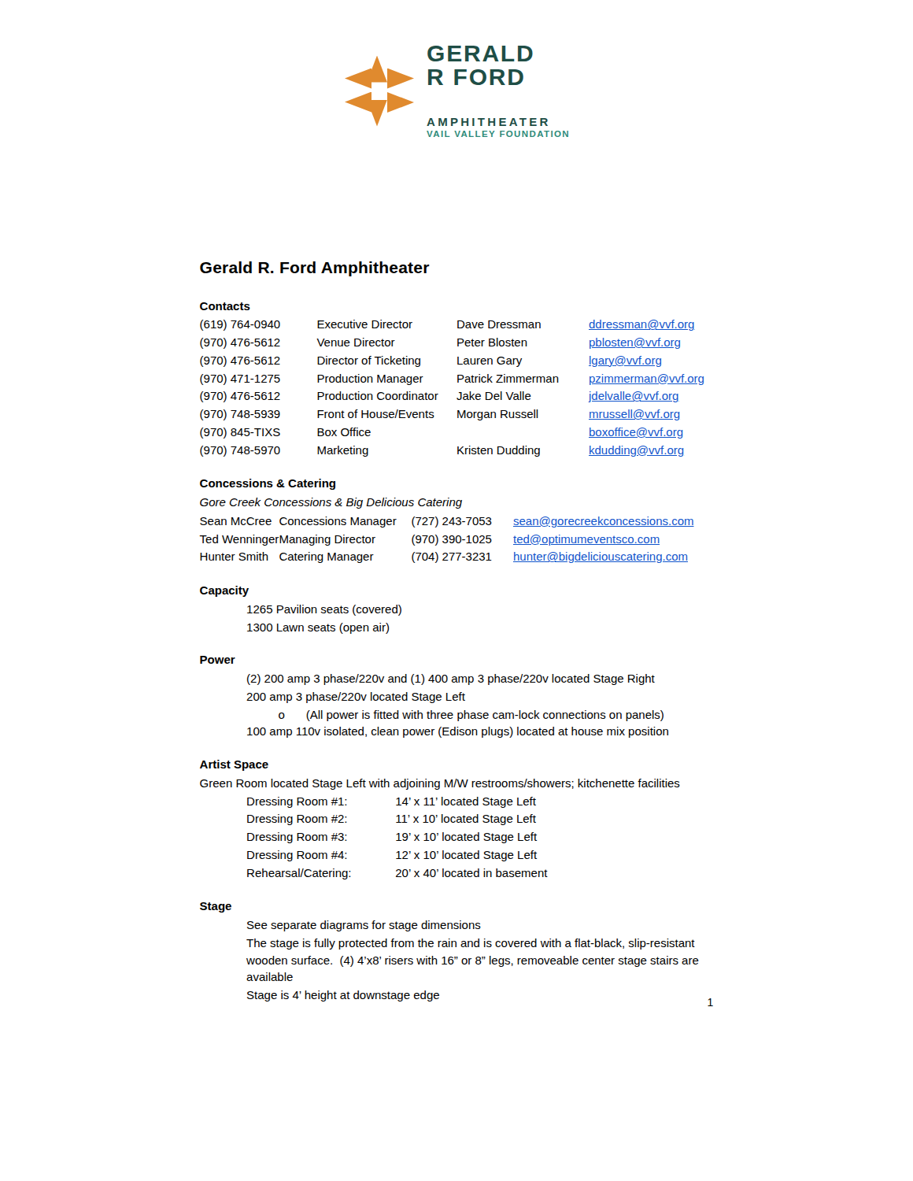GERALD R FORD AMPHITHEATER VAIL VALLEY FOUNDATION
Gerald R. Ford Amphitheater
Contacts
| (619) 764-0940 | Executive Director | Dave Dressman | ddressman@vvf.org |
| (970) 476-5612 | Venue Director | Peter Blosten | pblosten@vvf.org |
| (970) 476-5612 | Director of Ticketing | Lauren Gary | lgary@vvf.org |
| (970) 471-1275 | Production Manager | Patrick Zimmerman | pzimmerman@vvf.org |
| (970) 476-5612 | Production Coordinator | Jake Del Valle | jdelvalle@vvf.org |
| (970) 748-5939 | Front of House/Events | Morgan Russell | mrussell@vvf.org |
| (970) 845-TIXS | Box Office | | boxoffice@vvf.org |
| (970) 748-5970 | Marketing | Kristen Dudding | kdudding@vvf.org |
Concessions & Catering
Gore Creek Concessions & Big Delicious Catering
| Sean McCree | Concessions Manager | (727) 243-7053 | sean@gorecreekconcessions.com |
| Ted Wenninger | Managing Director | (970) 390-1025 | ted@optimumeventsco.com |
| Hunter Smith | Catering Manager | (704) 277-3231 | hunter@bigdeliciouscatering.com |
Capacity
1265 Pavilion seats (covered)
1300 Lawn seats (open air)
Power
(2) 200 amp 3 phase/220v and (1) 400 amp 3 phase/220v located Stage Right
200 amp 3 phase/220v located Stage Left
o (All power is fitted with three phase cam-lock connections on panels)
100 amp 110v isolated, clean power (Edison plugs) located at house mix position
Artist Space
Green Room located Stage Left with adjoining M/W restrooms/showers; kitchenette facilities
| Dressing Room #1: | 14’ x 11’ located Stage Left |
| Dressing Room #2: | 11’ x 10’ located Stage Left |
| Dressing Room #3: | 19’ x 10’ located Stage Left |
| Dressing Room #4: | 12’ x 10’ located Stage Left |
| Rehearsal/Catering: | 20’ x 40’ located in basement |
Stage
See separate diagrams for stage dimensions
The stage is fully protected from the rain and is covered with a flat-black, slip-resistant wooden surface. (4) 4’x8’ risers with 16” or 8” legs, removeable center stage stairs are available
Stage is 4’ height at downstage edge
1